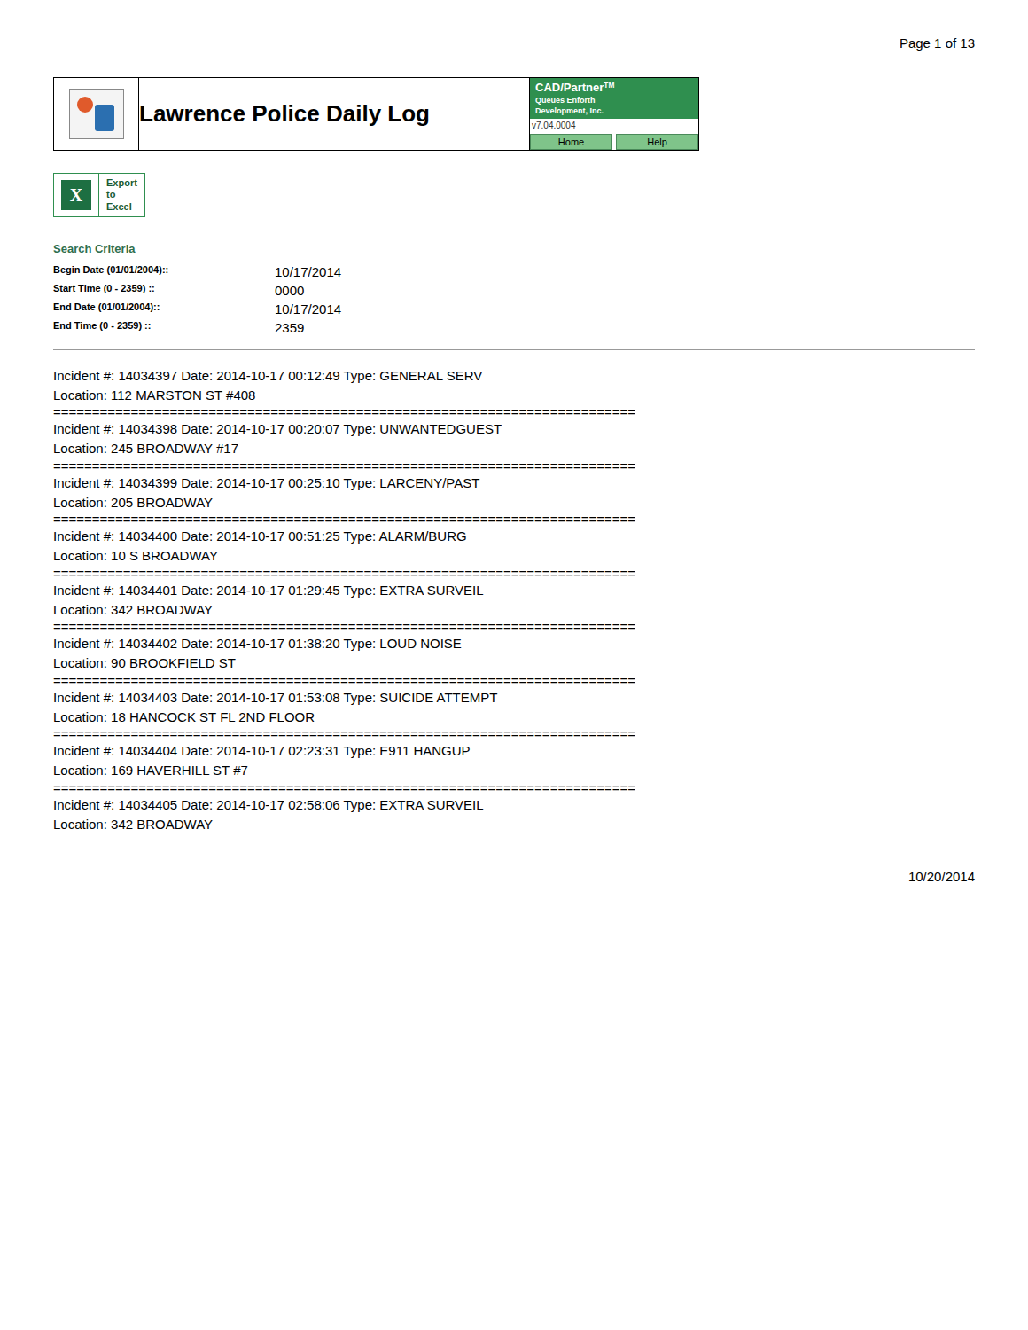Page 1 of 13
| | Lawrence Police Daily Log | CAD/Partner TM Queues Enforth Development, Inc. v7.04.0004 Home Help |
| X | Export to Excel |
Search Criteria
| Begin Date (01/01/2004):: | 10/17/2014 |
| Start Time (0 - 2359) :: | 0000 |
| End Date (01/01/2004):: | 10/17/2014 |
| End Time (0 - 2359) :: | 2359 |
Incident #: 14034397 Date: 2014-10-17 00:12:49 Type: GENERAL SERV
Location: 112 MARSTON ST #408
===========================================================================
Incident #: 14034398 Date: 2014-10-17 00:20:07 Type: UNWANTEDGUEST
Location: 245 BROADWAY #17
===========================================================================
Incident #: 14034399 Date: 2014-10-17 00:25:10 Type: LARCENY/PAST
Location: 205 BROADWAY
===========================================================================
Incident #: 14034400 Date: 2014-10-17 00:51:25 Type: ALARM/BURG
Location: 10 S BROADWAY
===========================================================================
Incident #: 14034401 Date: 2014-10-17 01:29:45 Type: EXTRA SURVEIL
Location: 342 BROADWAY
===========================================================================
Incident #: 14034402 Date: 2014-10-17 01:38:20 Type: LOUD NOISE
Location: 90 BROOKFIELD ST
===========================================================================
Incident #: 14034403 Date: 2014-10-17 01:53:08 Type: SUICIDE ATTEMPT
Location: 18 HANCOCK ST FL 2ND FLOOR
===========================================================================
Incident #: 14034404 Date: 2014-10-17 02:23:31 Type: E911 HANGUP
Location: 169 HAVERHILL ST #7
===========================================================================
Incident #: 14034405 Date: 2014-10-17 02:58:06 Type: EXTRA SURVEIL
Location: 342 BROADWAY
10/20/2014